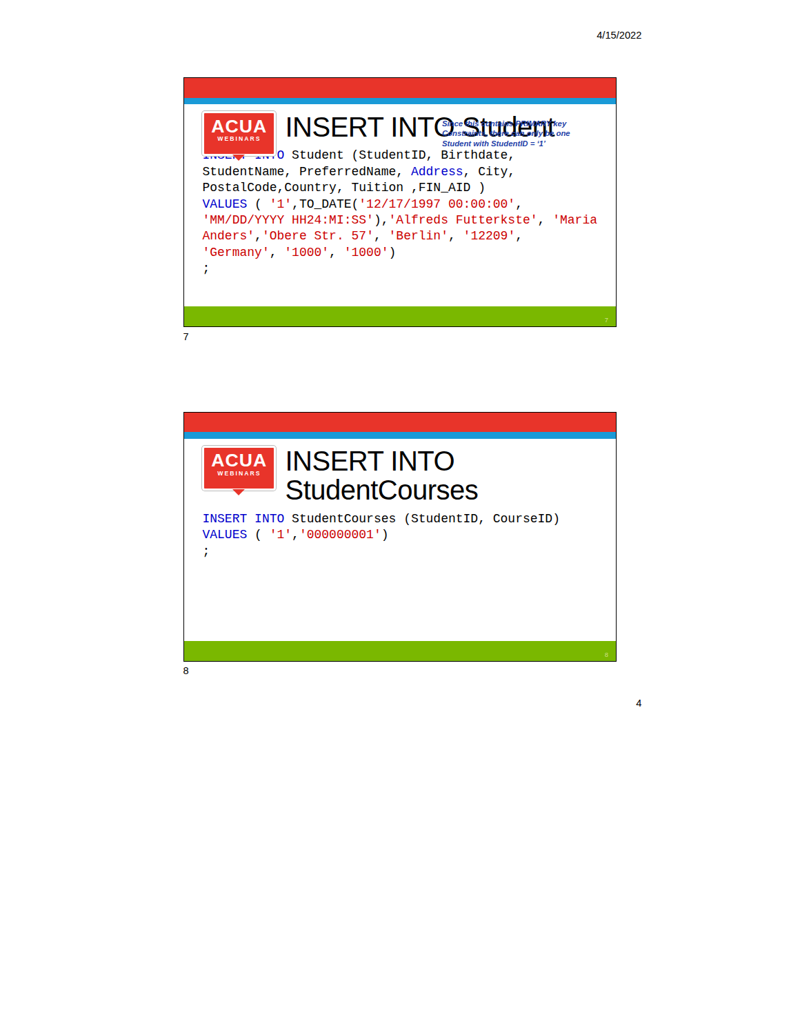4/15/2022
ACUA WEBINARS
Since this contains PRIMARY key Constraints, there can only be one Student with StudentID = ‘1’
INSERT INTO Student
INSERT INTO Student (StudentID, Birthdate, StudentName, PreferredName, Address, City, PostalCode,Country, Tuition ,FIN_AID )
VALUES ( '1',TO_DATE('12/17/1997 00:00:00', 'MM/DD/YYYY HH24:MI:SS'),'Alfreds Futterkste', 'Maria Anders','Obere Str. 57', 'Berlin', '12209', 'Germany', '1000', '1000')
;
7
7
ACUA WEBINARS
INSERT INTO StudentCourses
INSERT INTO StudentCourses (StudentID, CourseID)
VALUES ( '1','000000001')
;
8
8
4